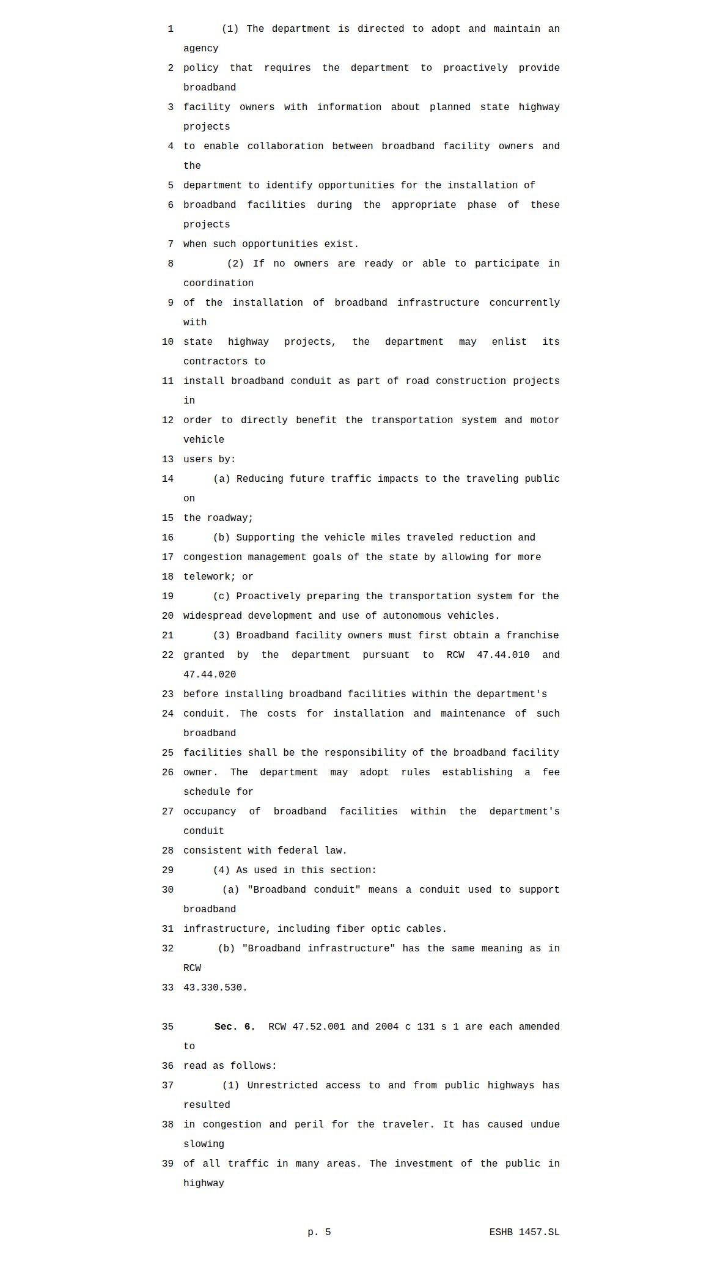(1) The department is directed to adopt and maintain an agency
policy that requires the department to proactively provide broadband
facility owners with information about planned state highway projects
to enable collaboration between broadband facility owners and the
department to identify opportunities for the installation of
broadband facilities during the appropriate phase of these projects
when such opportunities exist.
(2) If no owners are ready or able to participate in coordination
of the installation of broadband infrastructure concurrently with
state highway projects, the department may enlist its contractors to
install broadband conduit as part of road construction projects in
order to directly benefit the transportation system and motor vehicle
users by:
(a) Reducing future traffic impacts to the traveling public on
the roadway;
(b) Supporting the vehicle miles traveled reduction and
congestion management goals of the state by allowing for more
telework; or
(c) Proactively preparing the transportation system for the
widespread development and use of autonomous vehicles.
(3) Broadband facility owners must first obtain a franchise
granted by the department pursuant to RCW 47.44.010 and 47.44.020
before installing broadband facilities within the department's
conduit. The costs for installation and maintenance of such broadband
facilities shall be the responsibility of the broadband facility
owner. The department may adopt rules establishing a fee schedule for
occupancy of broadband facilities within the department's conduit
consistent with federal law.
(4) As used in this section:
(a) "Broadband conduit" means a conduit used to support broadband
infrastructure, including fiber optic cables.
(b) "Broadband infrastructure" has the same meaning as in RCW
43.330.530.
Sec. 6. RCW 47.52.001 and 2004 c 131 s 1 are each amended to
read as follows:
(1) Unrestricted access to and from public highways has resulted
in congestion and peril for the traveler. It has caused undue slowing
of all traffic in many areas. The investment of the public in highway
p. 5
ESHB 1457.SL